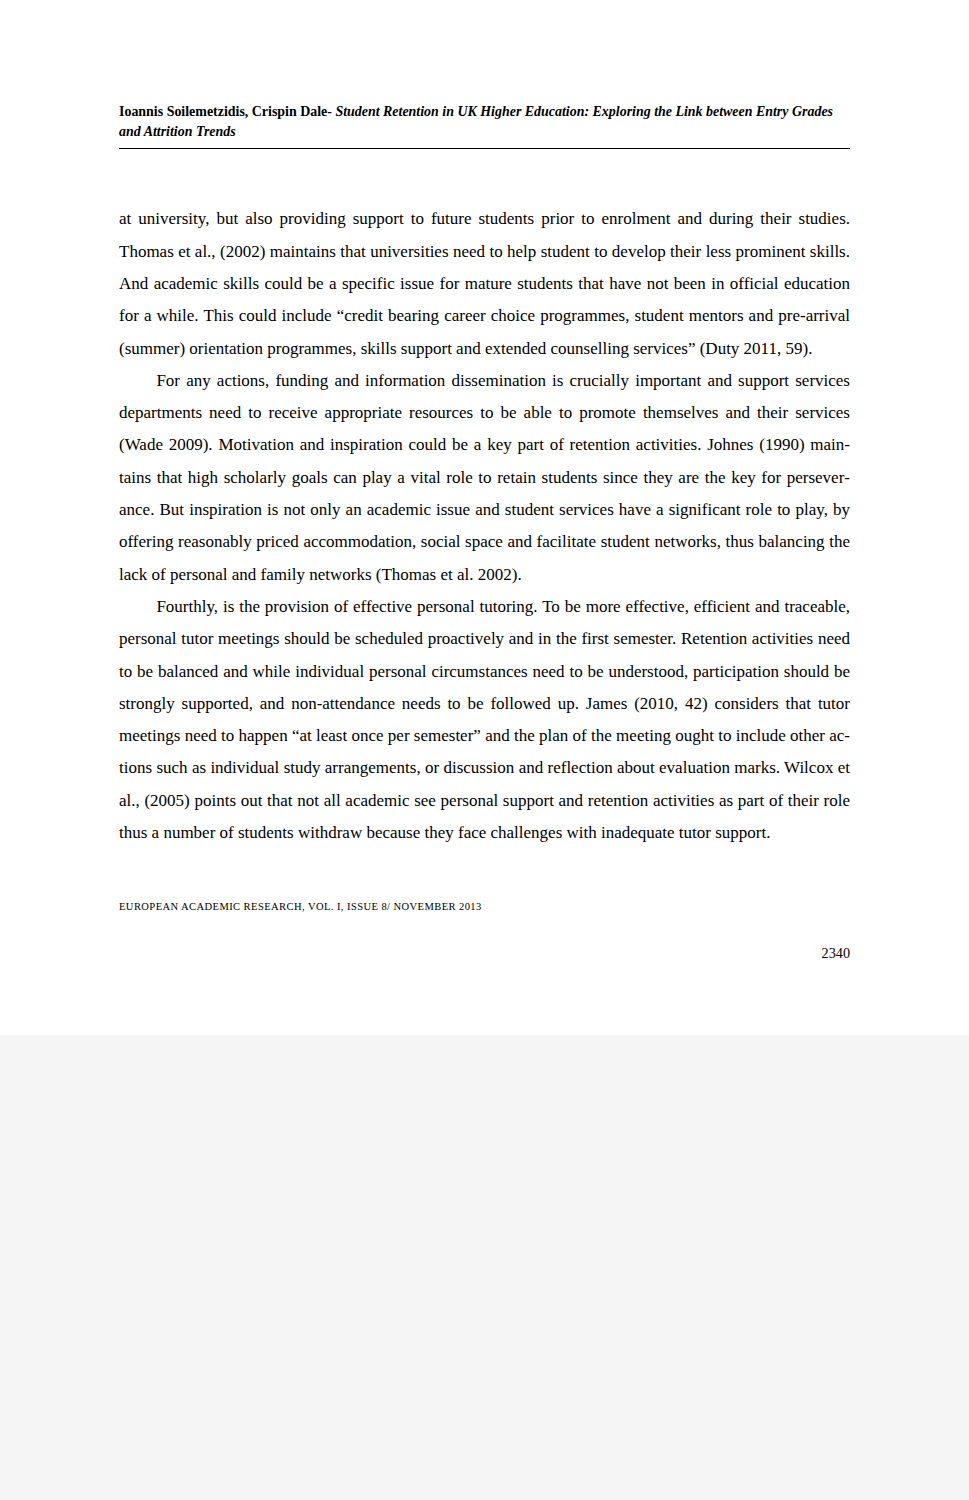Ioannis Soilemetzidis, Crispin Dale- Student Retention in UK Higher Education: Exploring the Link between Entry Grades and Attrition Trends
at university, but also providing support to future students prior to enrolment and during their studies. Thomas et al., (2002) maintains that universities need to help student to develop their less prominent skills. And academic skills could be a specific issue for mature students that have not been in official education for a while. This could include “credit bearing career choice programmes, student mentors and pre-arrival (summer) orientation programmes, skills support and extended counselling services” (Duty 2011, 59).
For any actions, funding and information dissemination is crucially important and support services departments need to receive appropriate resources to be able to promote themselves and their services (Wade 2009). Motivation and inspiration could be a key part of retention activities. Johnes (1990) maintains that high scholarly goals can play a vital role to retain students since they are the key for perseverance. But inspiration is not only an academic issue and student services have a significant role to play, by offering reasonably priced accommodation, social space and facilitate student networks, thus balancing the lack of personal and family networks (Thomas et al. 2002).
Fourthly, is the provision of effective personal tutoring. To be more effective, efficient and traceable, personal tutor meetings should be scheduled proactively and in the first semester. Retention activities need to be balanced and while individual personal circumstances need to be understood, participation should be strongly supported, and non-attendance needs to be followed up. James (2010, 42) considers that tutor meetings need to happen “at least once per semester” and the plan of the meeting ought to include other actions such as individual study arrangements, or discussion and reflection about evaluation marks. Wilcox et al., (2005) points out that not all academic see personal support and retention activities as part of their role thus a number of students withdraw because they face challenges with inadequate tutor support.
EUROPEAN ACADEMIC RESEARCH, VOL. I, ISSUE 8/ NOVEMBER 2013 2340